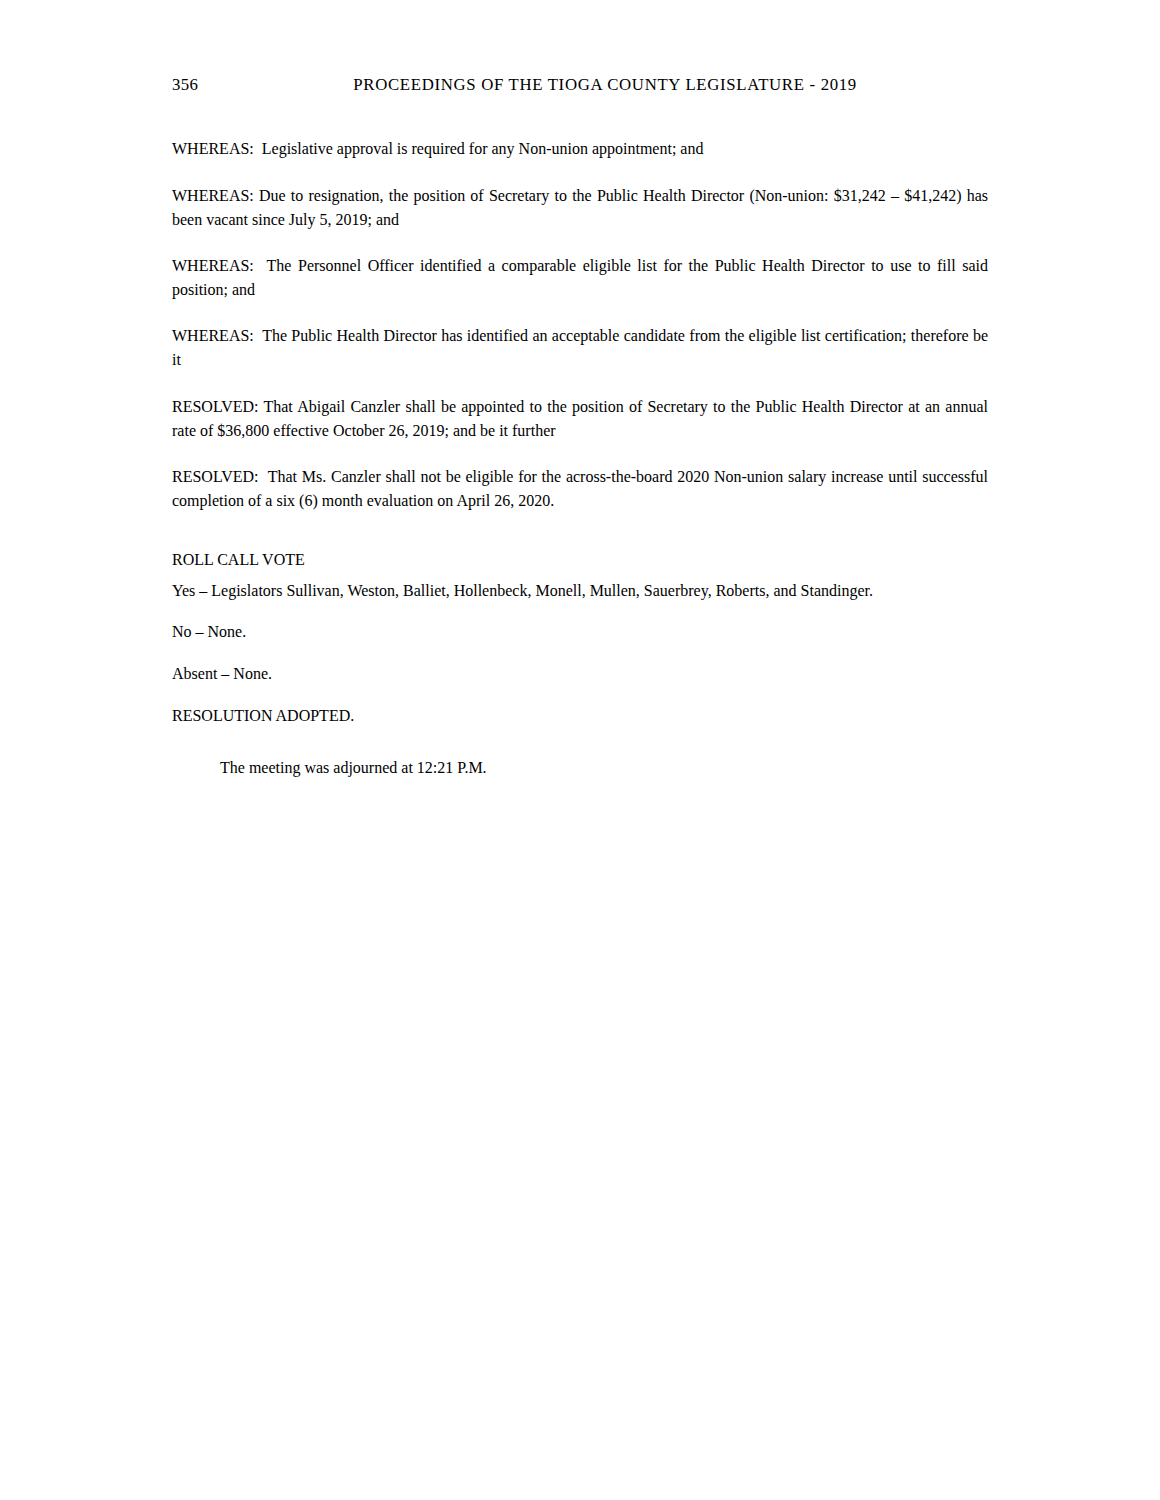356
Proceedings of the Tioga County Legislature - 2019
WHEREAS: Legislative approval is required for any Non-union appointment; and
WHEREAS: Due to resignation, the position of Secretary to the Public Health Director (Non-union: $31,242 – $41,242) has been vacant since July 5, 2019; and
WHEREAS: The Personnel Officer identified a comparable eligible list for the Public Health Director to use to fill said position; and
WHEREAS: The Public Health Director has identified an acceptable candidate from the eligible list certification; therefore be it
RESOLVED: That Abigail Canzler shall be appointed to the position of Secretary to the Public Health Director at an annual rate of $36,800 effective October 26, 2019; and be it further
RESOLVED: That Ms. Canzler shall not be eligible for the across-the-board 2020 Non-union salary increase until successful completion of a six (6) month evaluation on April 26, 2020.
ROLL CALL VOTE
Yes – Legislators Sullivan, Weston, Balliet, Hollenbeck, Monell, Mullen, Sauerbrey, Roberts, and Standinger.
No – None.
Absent – None.
RESOLUTION ADOPTED.
The meeting was adjourned at 12:21 P.M.